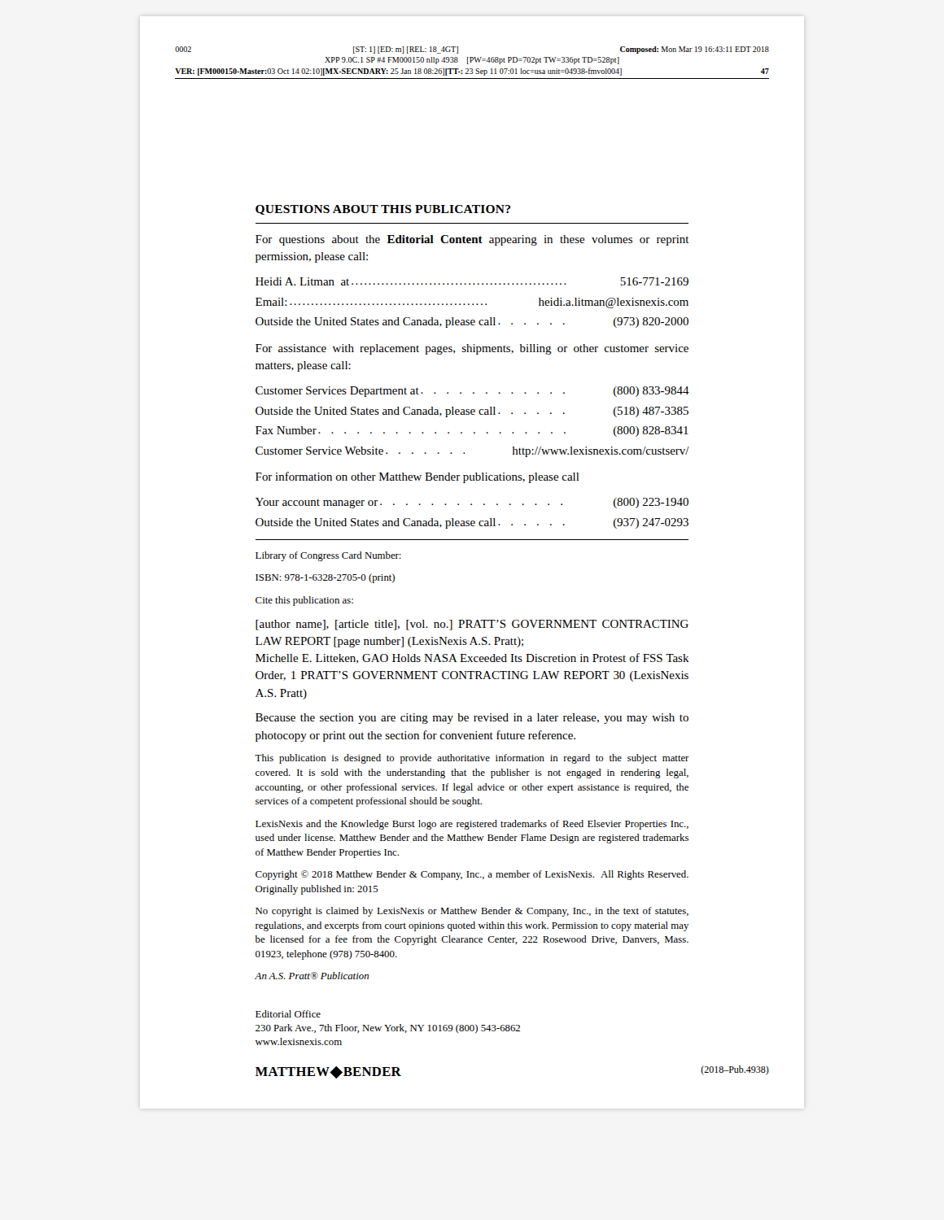0002
[ST: 1] [ED: m] [REL: 18_4GT]
Composed: Mon Mar 19 16:43:11 EDT 2018
XPP 9.0C.1 SP #4 FM000150 nllp 4938 [PW=468pt PD=702pt TW=336pt TD=528pt]
VER: [FM000150-Master: 03 Oct 14 02:10][MX-SECNDARY: 25 Jan 18 08:26][TT-: 23 Sep 11 07:01 loc=usa unit=04938-fmvol004]
47
QUESTIONS ABOUT THIS PUBLICATION?
For questions about the Editorial Content appearing in these volumes or reprint permission, please call:
Heidi A. Litman at ....................................................................................... 516-771-2169
Email: ................................................................................. heidi.a.litman@lexisnexis.com
Outside the United States and Canada, please call . . . . . . . . . . . . . . (973) 820-2000
For assistance with replacement pages, shipments, billing or other customer service matters, please call:
Customer Services Department at . . . . . . . . . . . . . . . . . . . . . . . . (800) 833-9844
Outside the United States and Canada, please call . . . . . . . . . . . . . . (518) 487-3385
Fax Number . . . . . . . . . . . . . . . . . . . . . . . . . . . . . . . . . . . . . . . (800) 828-8341
Customer Service Website . . . . . . . . . . . . . . . . . http://www.lexisnexis.com/custserv/
For information on other Matthew Bender publications, please call
Your account manager or . . . . . . . . . . . . . . . . . . . . . . . . . . . . . . . (800) 223-1940
Outside the United States and Canada, please call . . . . . . . . . . . . . . (937) 247-0293
Library of Congress Card Number:
ISBN: 978-1-6328-2705-0 (print)
Cite this publication as:
[author name], [article title], [vol. no.] PRATT’S GOVERNMENT CONTRACTING LAW REPORT [page number] (LexisNexis A.S. Pratt); Michelle E. Litteken, GAO Holds NASA Exceeded Its Discretion in Protest of FSS Task Order, 1 PRATT’S GOVERNMENT CONTRACTING LAW REPORT 30 (LexisNexis A.S. Pratt)
Because the section you are citing may be revised in a later release, you may wish to photocopy or print out the section for convenient future reference.
This publication is designed to provide authoritative information in regard to the subject matter covered. It is sold with the understanding that the publisher is not engaged in rendering legal, accounting, or other professional services. If legal advice or other expert assistance is required, the services of a competent professional should be sought.
LexisNexis and the Knowledge Burst logo are registered trademarks of Reed Elsevier Properties Inc., used under license. Matthew Bender and the Matthew Bender Flame Design are registered trademarks of Matthew Bender Properties Inc.
Copyright © 2018 Matthew Bender & Company, Inc., a member of LexisNexis. All Rights Reserved. Originally published in: 2015
No copyright is claimed by LexisNexis or Matthew Bender & Company, Inc., in the text of statutes, regulations, and excerpts from court opinions quoted within this work. Permission to copy material may be licensed for a fee from the Copyright Clearance Center, 222 Rosewood Drive, Danvers, Mass. 01923, telephone (978) 750-8400.
An A.S. Pratt® Publication
Editorial Office
230 Park Ave., 7th Floor, New York, NY 10169 (800) 543-6862
www.lexisnexis.com
MATTHEW BENDER
(2018–Pub.4938)